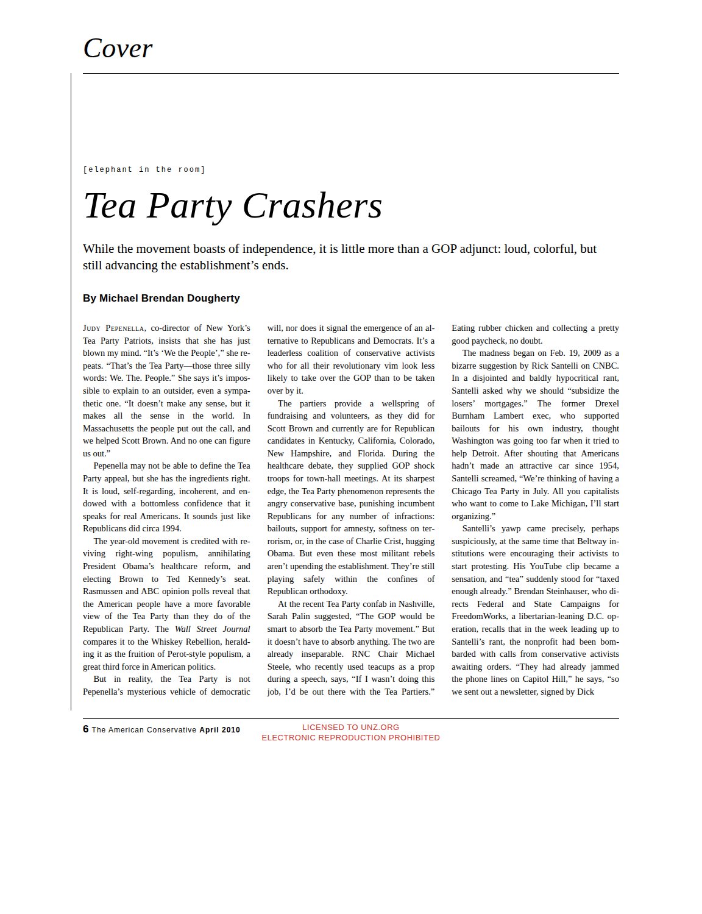Cover
[elephant in the room]
Tea Party Crashers
While the movement boasts of independence, it is little more than a GOP adjunct: loud, colorful, but still advancing the establishment’s ends.
By Michael Brendan Dougherty
Judy Pepenella, co-director of New York’s Tea Party Patriots, insists that she has just blown my mind. “It’s ‘We the People’,” she repeats. “That’s the Tea Party—those three silly words: We. The. People.” She says it’s impossible to explain to an outsider, even a sympathetic one. “It doesn’t make any sense, but it makes all the sense in the world. In Massachusetts the people put out the call, and we helped Scott Brown. And no one can figure us out.”
Pepenella may not be able to define the Tea Party appeal, but she has the ingredients right. It is loud, self-regarding, incoherent, and endowed with a bottomless confidence that it speaks for real Americans. It sounds just like Republicans did circa 1994.
The year-old movement is credited with reviving right-wing populism, annihilating President Obama’s healthcare reform, and electing Brown to Ted Kennedy’s seat. Rasmussen and ABC opinion polls reveal that the American people have a more favorable view of the Tea Party than they do of the Republican Party. The Wall Street Journal compares it to the Whiskey Rebellion, heralding it as the fruition of Perot-style populism, a great third force in American politics.
But in reality, the Tea Party is not Pepenella’s mysterious vehicle of democratic will, nor does it signal the emergence of an alternative to Republicans and Democrats. It’s a leaderless coalition of conservative activists who for all their revolutionary vim look less likely to take over the GOP than to be taken over by it.
The partiers provide a wellspring of fundraising and volunteers, as they did for Scott Brown and currently are for Republican candidates in Kentucky, California, Colorado, New Hampshire, and Florida. During the healthcare debate, they supplied GOP shock troops for town-hall meetings. At its sharpest edge, the Tea Party phenomenon represents the angry conservative base, punishing incumbent Republicans for any number of infractions: bailouts, support for amnesty, softness on terrorism, or, in the case of Charlie Crist, hugging Obama. But even these most militant rebels aren’t upending the establishment. They’re still playing safely within the confines of Republican orthodoxy.
At the recent Tea Party confab in Nashville, Sarah Palin suggested, “The GOP would be smart to absorb the Tea Party movement.” But it doesn’t have to absorb anything. The two are already inseparable. RNC Chair Michael Steele, who recently used teacups as a prop during a speech, says, “If I wasn’t doing this job, I’d be out there with the Tea Partiers.” Eating rubber chicken and collecting a pretty good paycheck, no doubt.
The madness began on Feb. 19, 2009 as a bizarre suggestion by Rick Santelli on CNBC. In a disjointed and baldly hypocritical rant, Santelli asked why we should “subsidize the losers’ mortgages.” The former Drexel Burnham Lambert exec, who supported bailouts for his own industry, thought Washington was going too far when it tried to help Detroit. After shouting that Americans hadn’t made an attractive car since 1954, Santelli screamed, “We’re thinking of having a Chicago Tea Party in July. All you capitalists who want to come to Lake Michigan, I’ll start organizing.”
Santelli’s yawp came precisely, perhaps suspiciously, at the same time that Beltway institutions were encouraging their activists to start protesting. His YouTube clip became a sensation, and “tea” suddenly stood for “taxed enough already.” Brendan Steinhauser, who directs Federal and State Campaigns for FreedomWorks, a libertarian-leaning D.C. operation, recalls that in the week leading up to Santelli’s rant, the nonprofit had been bombarded with calls from conservative activists awaiting orders. “They had already jammed the phone lines on Capitol Hill,” he says, “so we sent out a newsletter, signed by Dick
6 The American Conservative April 2010
LICENSED TO UNZ.ORG
ELECTRONIC REPRODUCTION PROHIBITED